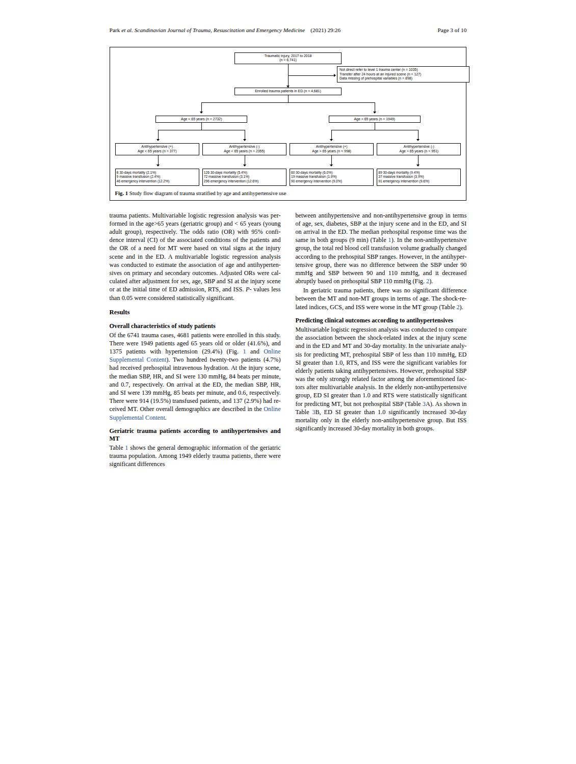Park et al. Scandinavian Journal of Trauma, Resuscitation and Emergency Medicine (2021) 29:26
Page 3 of 10
Traumatic injury, 2017 to 2018
(n = 6,741)
Not direct refer to level 1 trauma center (n = 1035)
Transfer after 24 hours at an injured scene (n = 127)
Data missing of prehospital variables (n = 898)
Enrolled trauma patients in ED (n = 4,681)
Age < 65 years (n = 2732)
Age > 65 years (n = 1949)
Antihypertensive (+)
Age < 65 years (n = 377)
Antihypertensive (-)
Age < 65 years (n = 2355)
Antihypertensive (+)
Age > 65 years (n = 998)
Antihypertensive (-)
Age > 65 years (n = 951)
8 30-days mortality (2.1%)
9 massive transfusion (2.4%)
46 emergency intervention (12.2%)
126 30-days mortality (5.4%)
72 massive transfusion (3.1%)
296 emergency intervention (12.6%)
60 30-days mortality (6.0%)
19 massive transfusion (1.9%)
90 emergency intervention (9.0%)
89 30-days mortality (9.4%)
37 massive transfusion (3.9%)
91 emergency intervention (9.6%)
Fig. 1 Study flow diagram of trauma stratified by age and antihypertensive use
trauma patients. Multivariable logistic regression analysis was performed in the age>65 years (geriatric group) and < 65 years (young adult group), respectively. The odds ratio (OR) with 95% confidence interval (CI) of the associated conditions of the patients and the OR of a need for MT were based on vital signs at the injury scene and in the ED. A multivariable logistic regression analysis was conducted to estimate the association of age and antihypertensives on primary and secondary outcomes. Adjusted ORs were calculated after adjustment for sex, age, SBP and SI at the injury scene or at the initial time of ED admission, RTS, and ISS. P- values less than 0.05 were considered statistically significant.
Results
Overall characteristics of study patients
Of the 6741 trauma cases, 4681 patients were enrolled in this study. There were 1949 patients aged 65 years old or older (41.6%), and 1375 patients with hypertension (29.4%) (Fig. 1 and Online Supplemental Content). Two hundred twenty-two patients (4.7%) had received prehospital intravenous hydration. At the injury scene, the median SBP, HR, and SI were 130 mmHg, 84 beats per minute, and 0.7, respectively. On arrival at the ED, the median SBP, HR, and SI were 139 mmHg, 85 beats per minute, and 0.6, respectively. There were 914 (19.5%) transfused patients, and 137 (2.9%) had received MT. Other overall demographics are described in the Online Supplemental Content.
Geriatric trauma patients according to antihypertensives and MT
Table 1 shows the general demographic information of the geriatric trauma population. Among 1949 elderly trauma patients, there were significant differences
between antihypertensive and non-antihypertensive group in terms of age, sex, diabetes, SBP at the injury scene and in the ED, and SI on arrival in the ED. The median prehospital response time was the same in both groups (9 min) (Table 1). In the non-antihypertensive group, the total red blood cell transfusion volume gradually changed according to the prehospital SBP ranges. However, in the antihypertensive group, there was no difference between the SBP under 90 mmHg and SBP between 90 and 110 mmHg, and it decreased abruptly based on prehospital SBP 110 mmHg (Fig. 2).
In geriatric trauma patients, there was no significant difference between the MT and non-MT groups in terms of age. The shock-related indices, GCS, and ISS were worse in the MT group (Table 2).
Predicting clinical outcomes according to antihypertensives
Multivariable logistic regression analysis was conducted to compare the association between the shock-related index at the injury scene and in the ED and MT and 30-day mortality. In the univariate analysis for predicting MT, prehospital SBP of less than 110 mmHg, ED SI greater than 1.0, RTS, and ISS were the significant variables for elderly patients taking antihypertensives. However, prehospital SBP was the only strongly related factor among the aforementioned factors after multivariable analysis. In the elderly non-antihypertensive group, ED SI greater than 1.0 and RTS were statistically significant for predicting MT, but not prehospital SBP (Table 3 A). As shown in Table 3 B, ED SI greater than 1.0 significantly increased 30-day mortality only in the elderly non-antihypertensive group. But ISS significantly increased 30-day mortality in both groups.